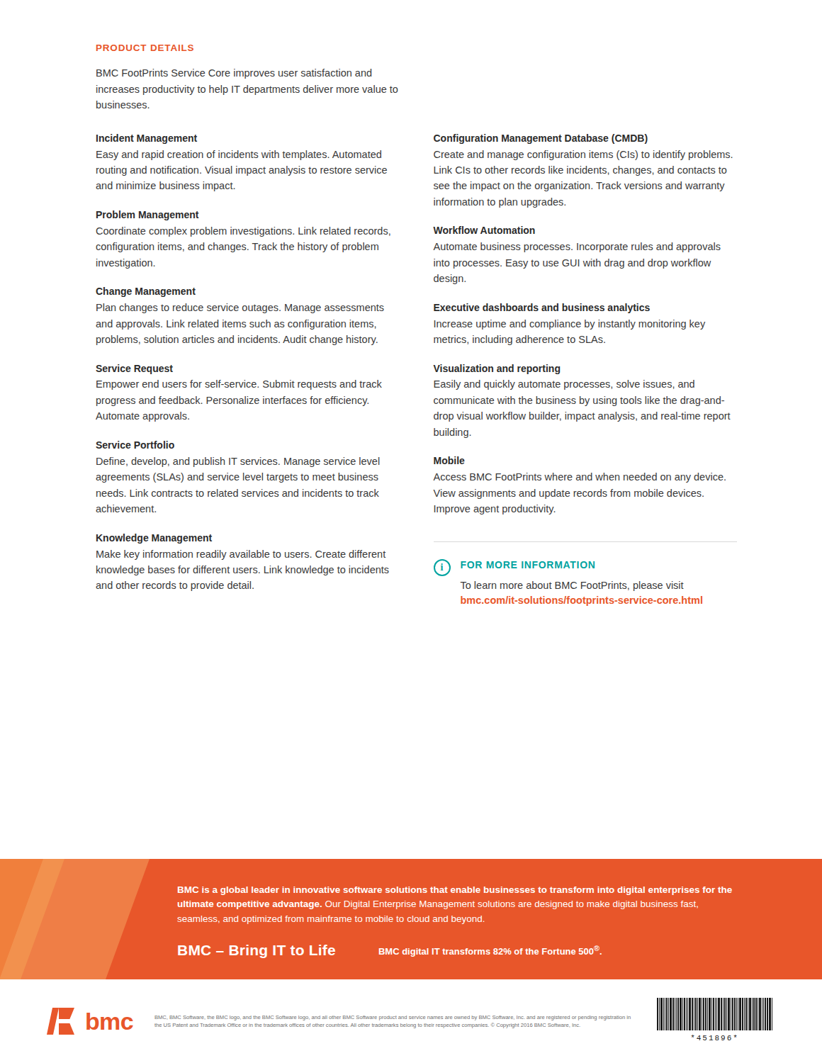Product Details
BMC FootPrints Service Core improves user satisfaction and increases productivity to help IT departments deliver more value to businesses.
Incident Management
Easy and rapid creation of incidents with templates. Automated routing and notification. Visual impact analysis to restore service and minimize business impact.
Problem Management
Coordinate complex problem investigations. Link related records, configuration items, and changes. Track the history of problem investigation.
Change Management
Plan changes to reduce service outages. Manage assessments and approvals. Link related items such as configuration items, problems, solution articles and incidents. Audit change history.
Service Request
Empower end users for self-service. Submit requests and track progress and feedback. Personalize interfaces for efficiency. Automate approvals.
Service Portfolio
Define, develop, and publish IT services. Manage service level agreements (SLAs) and service level targets to meet business needs. Link contracts to related services and incidents to track achievement.
Knowledge Management
Make key information readily available to users. Create different knowledge bases for different users. Link knowledge to incidents and other records to provide detail.
Configuration Management Database (CMDB)
Create and manage configuration items (CIs) to identify problems. Link CIs to other records like incidents, changes, and contacts to see the impact on the organization. Track versions and warranty information to plan upgrades.
Workflow Automation
Automate business processes. Incorporate rules and approvals into processes. Easy to use GUI with drag and drop workflow design.
Executive dashboards and business analytics
Increase uptime and compliance by instantly monitoring key metrics, including adherence to SLAs.
Visualization and reporting
Easily and quickly automate processes, solve issues, and communicate with the business by using tools like the drag-and-drop visual workflow builder, impact analysis, and real-time report building.
Mobile
Access BMC FootPrints where and when needed on any device. View assignments and update records from mobile devices. Improve agent productivity.
i
For more information
To learn more about BMC FootPrints, please visit
bmc.com/it-solutions/footprints-service-core.html
BMC is a global leader in innovative software solutions that enable businesses to transform into digital enterprises for the ultimate competitive advantage. Our Digital Enterprise Management solutions are designed to make digital business fast, seamless, and optimized from mainframe to mobile to cloud and beyond.
BMC – Bring IT to Life BMC digital IT transforms 82% of the Fortune 500®.
bmc
BMC, BMC Software, the BMC logo, and the BMC Software logo, and all other BMC Software product and service names are owned by BMC Software, Inc. and are registered or pending registration in the US Patent and Trademark Office or in the trademark offices of other countries. All other trademarks belong to their respective companies. © Copyright 2016 BMC Software, Inc.
*451896*